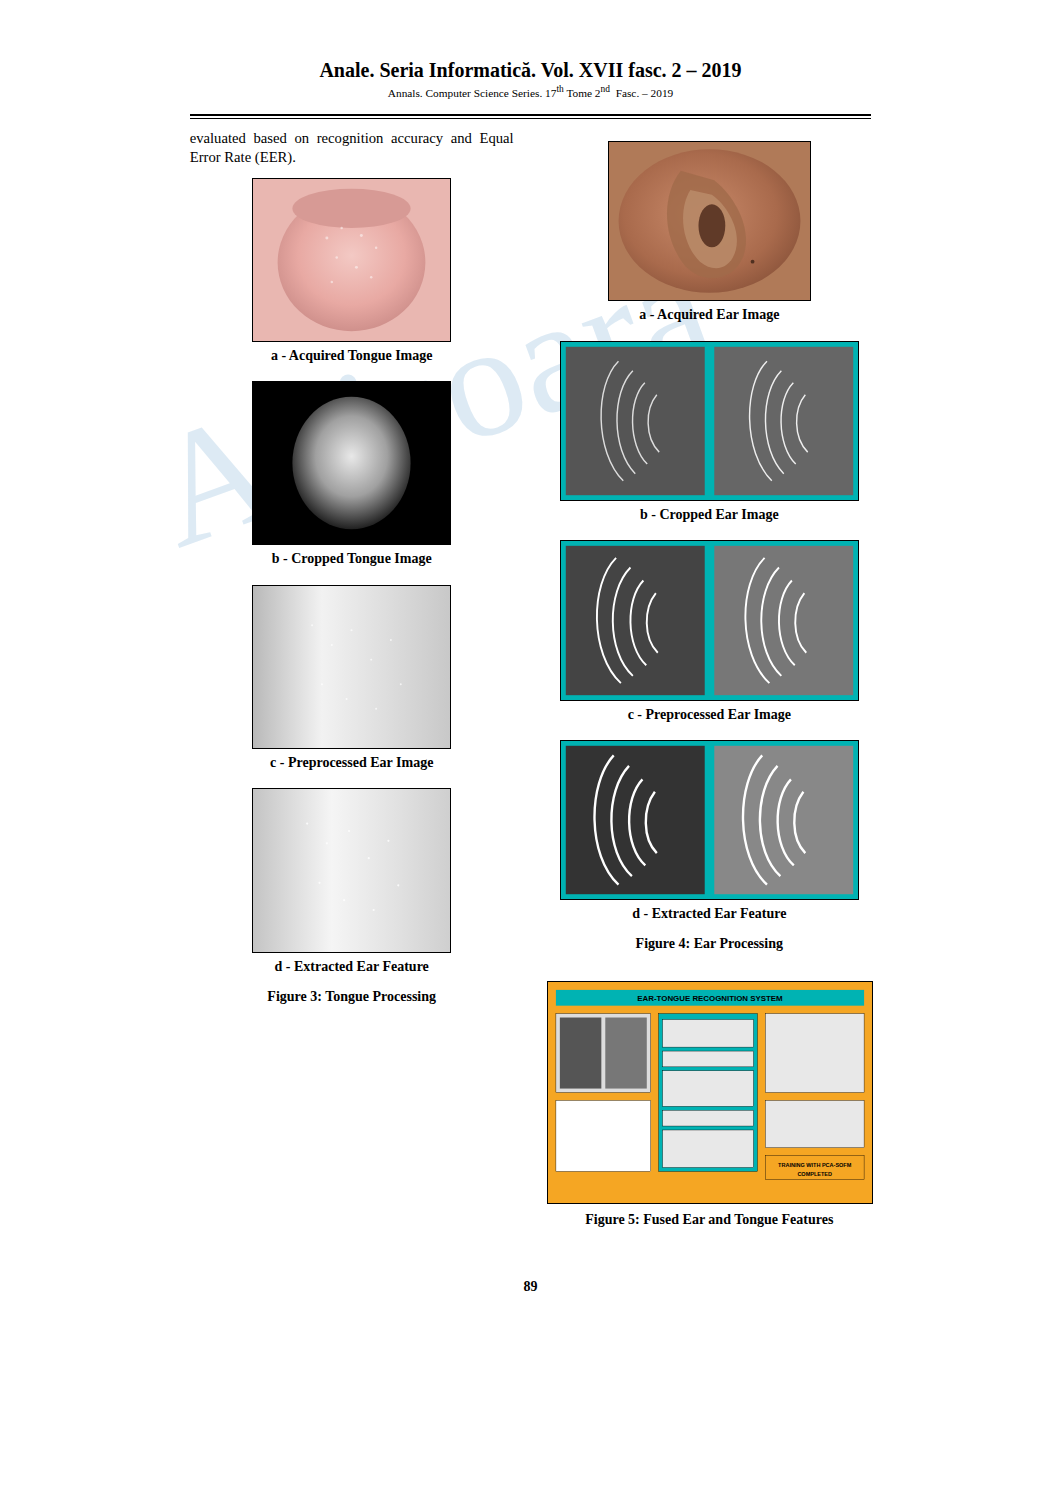Anisoara
Anale. Seria Informatică. Vol. XVII fasc. 2 – 2019
Annals. Computer Science Series. 17th Tome 2nd Fasc. – 2019
evaluated based on recognition accuracy and Equal Error Rate (EER).
a - Acquired Tongue Image
b - Cropped Tongue Image
c - Preprocessed Ear Image
d - Extracted Ear Feature
Figure 3: Tongue Processing
a - Acquired Ear Image
b - Cropped Ear Image
c - Preprocessed Ear Image
d - Extracted Ear Feature
Figure 4: Ear Processing
Figure 5: Fused Ear and Tongue Features
89